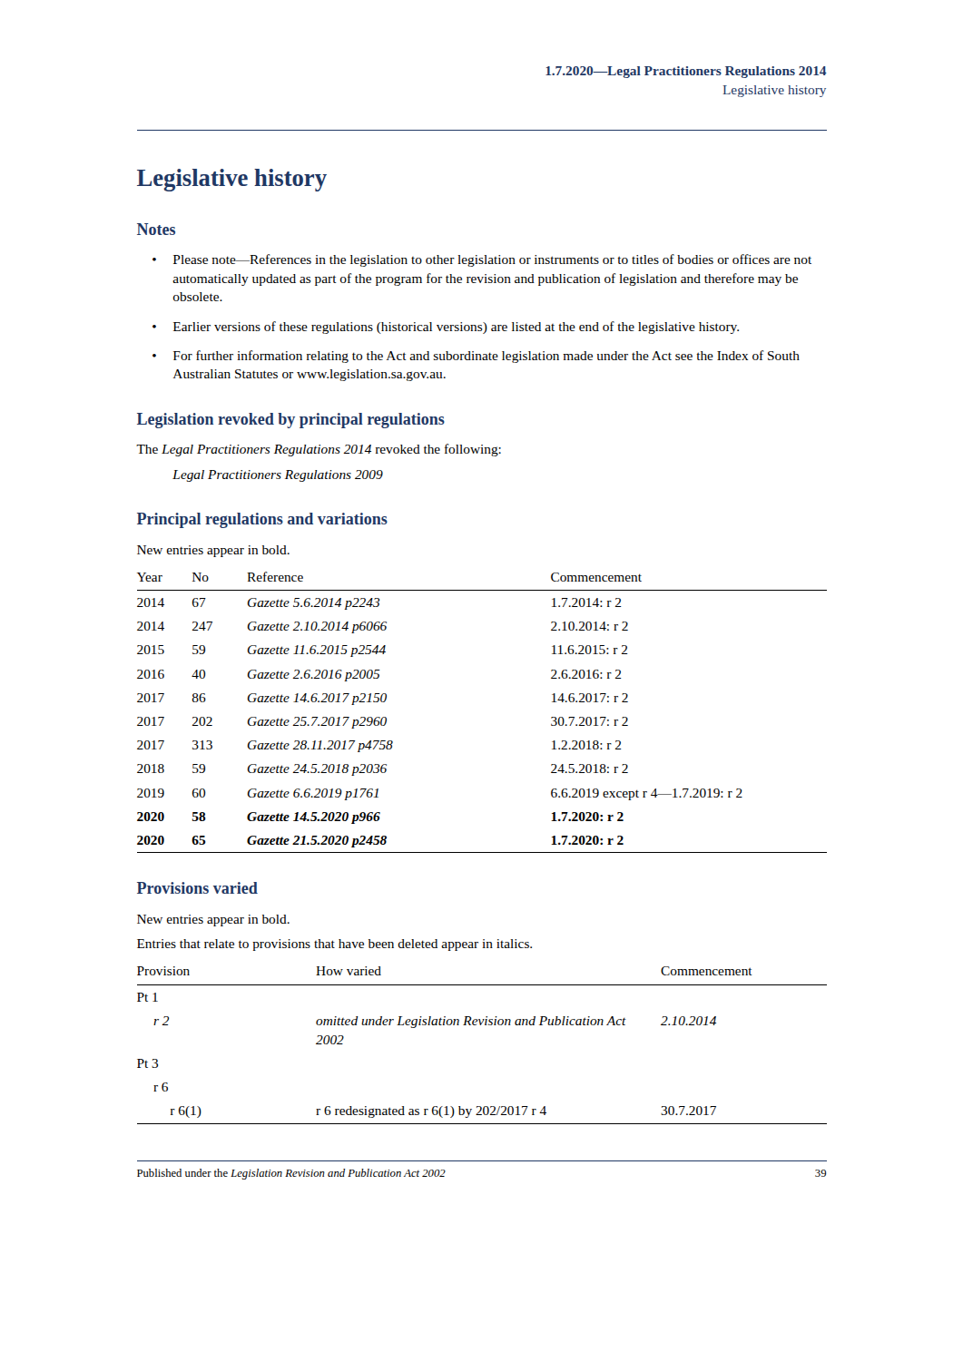1.7.2020—Legal Practitioners Regulations 2014
Legislative history
Legislative history
Notes
Please note—References in the legislation to other legislation or instruments or to titles of bodies or offices are not automatically updated as part of the program for the revision and publication of legislation and therefore may be obsolete.
Earlier versions of these regulations (historical versions) are listed at the end of the legislative history.
For further information relating to the Act and subordinate legislation made under the Act see the Index of South Australian Statutes or www.legislation.sa.gov.au.
Legislation revoked by principal regulations
The Legal Practitioners Regulations 2014 revoked the following:
Legal Practitioners Regulations 2009
Principal regulations and variations
New entries appear in bold.
| Year | No | Reference | Commencement |
| --- | --- | --- | --- |
| 2014 | 67 | Gazette 5.6.2014 p2243 | 1.7.2014: r 2 |
| 2014 | 247 | Gazette 2.10.2014 p6066 | 2.10.2014: r 2 |
| 2015 | 59 | Gazette 11.6.2015 p2544 | 11.6.2015: r 2 |
| 2016 | 40 | Gazette 2.6.2016 p2005 | 2.6.2016: r 2 |
| 2017 | 86 | Gazette 14.6.2017 p2150 | 14.6.2017: r 2 |
| 2017 | 202 | Gazette 25.7.2017 p2960 | 30.7.2017: r 2 |
| 2017 | 313 | Gazette 28.11.2017 p4758 | 1.2.2018: r 2 |
| 2018 | 59 | Gazette 24.5.2018 p2036 | 24.5.2018: r 2 |
| 2019 | 60 | Gazette 6.6.2019 p1761 | 6.6.2019 except r 4—1.7.2019: r 2 |
| 2020 | 58 | Gazette 14.5.2020 p966 | 1.7.2020: r 2 |
| 2020 | 65 | Gazette 21.5.2020 p2458 | 1.7.2020: r 2 |
Provisions varied
New entries appear in bold.
Entries that relate to provisions that have been deleted appear in italics.
| Provision | How varied | Commencement |
| --- | --- | --- |
| Pt 1 | | |
| r 2 | omitted under Legislation Revision and Publication Act 2002 | 2.10.2014 |
| Pt 3 | | |
| r 6 | | |
| r 6(1) | r 6 redesignated as r 6(1) by 202/2017 r 4 | 30.7.2017 |
Published under the Legislation Revision and Publication Act 2002
39